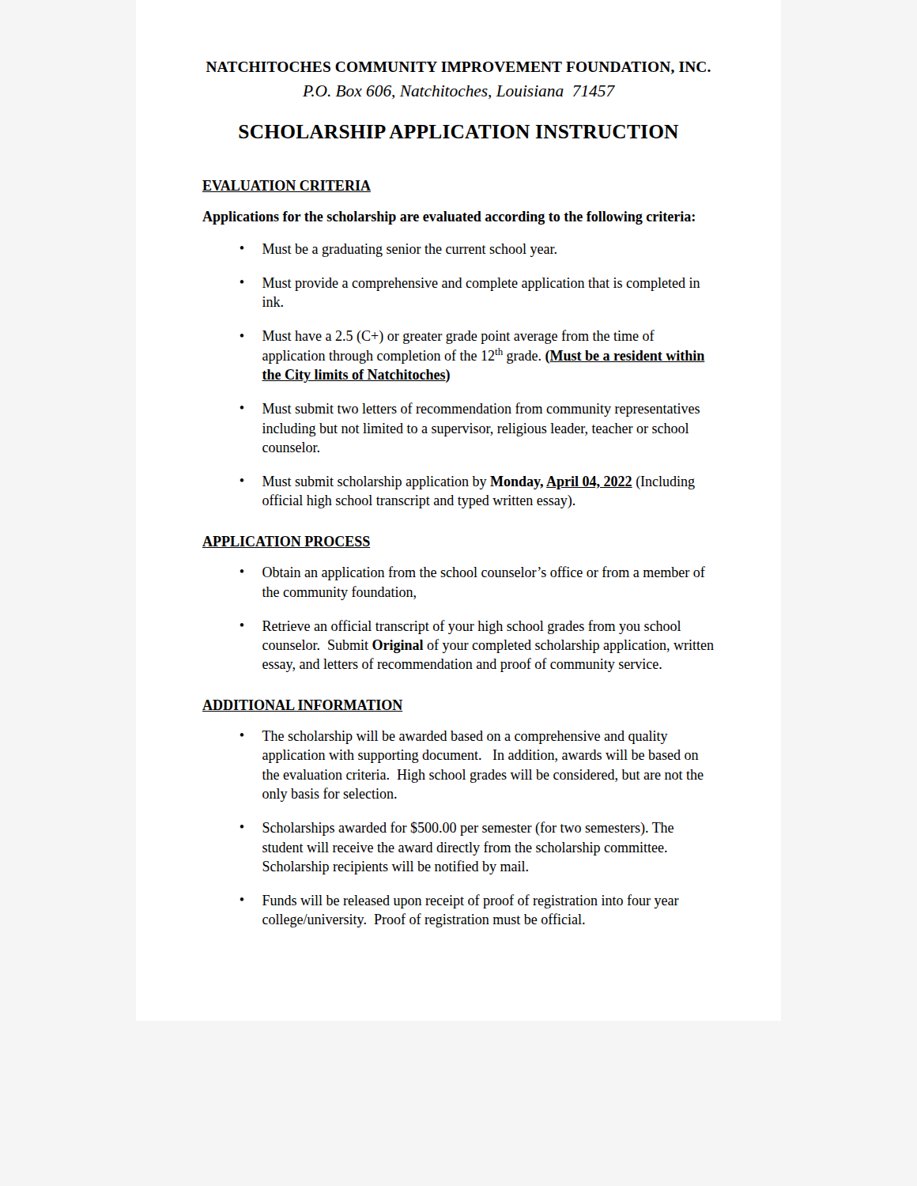NATCHITOCHES COMMUNITY IMPROVEMENT FOUNDATION, INC.
P.O. Box 606, Natchitoches, Louisiana 71457
SCHOLARSHIP APPLICATION INSTRUCTION
EVALUATION CRITERIA
Applications for the scholarship are evaluated according to the following criteria:
Must be a graduating senior the current school year.
Must provide a comprehensive and complete application that is completed in ink.
Must have a 2.5 (C+) or greater grade point average from the time of application through completion of the 12th grade. (Must be a resident within the City limits of Natchitoches)
Must submit two letters of recommendation from community representatives including but not limited to a supervisor, religious leader, teacher or school counselor.
Must submit scholarship application by Monday, April 04, 2022 (Including official high school transcript and typed written essay).
APPLICATION PROCESS
Obtain an application from the school counselor’s office or from a member of the community foundation,
Retrieve an official transcript of your high school grades from you school counselor. Submit Original of your completed scholarship application, written essay, and letters of recommendation and proof of community service.
ADDITIONAL INFORMATION
The scholarship will be awarded based on a comprehensive and quality application with supporting document. In addition, awards will be based on the evaluation criteria. High school grades will be considered, but are not the only basis for selection.
Scholarships awarded for $500.00 per semester (for two semesters). The student will receive the award directly from the scholarship committee. Scholarship recipients will be notified by mail.
Funds will be released upon receipt of proof of registration into four year college/university. Proof of registration must be official.